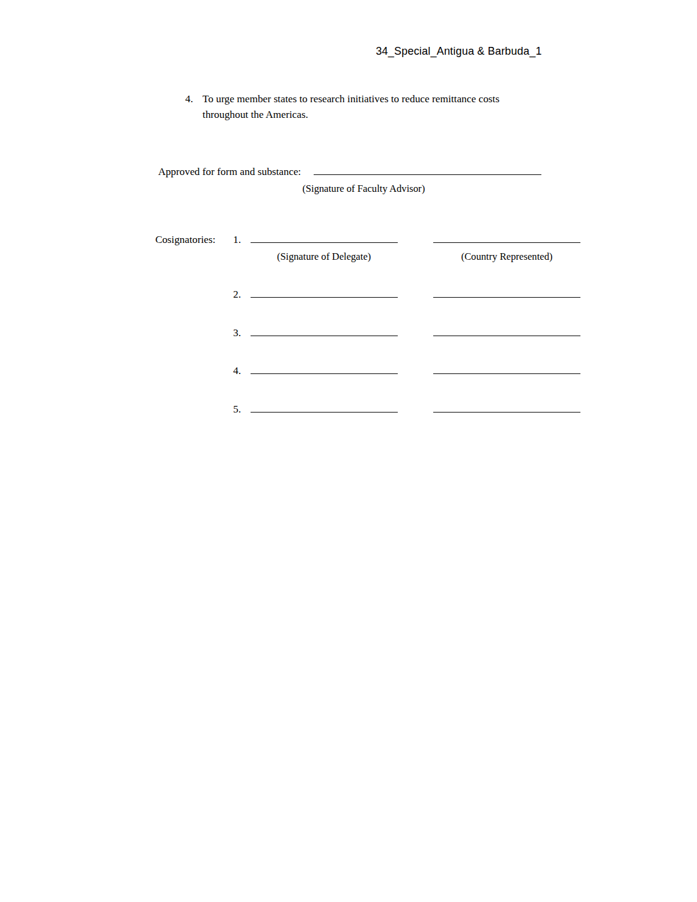34_Special_Antigua & Barbuda_1
To urge member states to research initiatives to reduce remittance costs throughout the Americas.
Approved for form and substance:
(Signature of Faculty Advisor)
Cosignatories: 1.
(Signature of Delegate) (Country Represented)
2.
3.
4.
5.